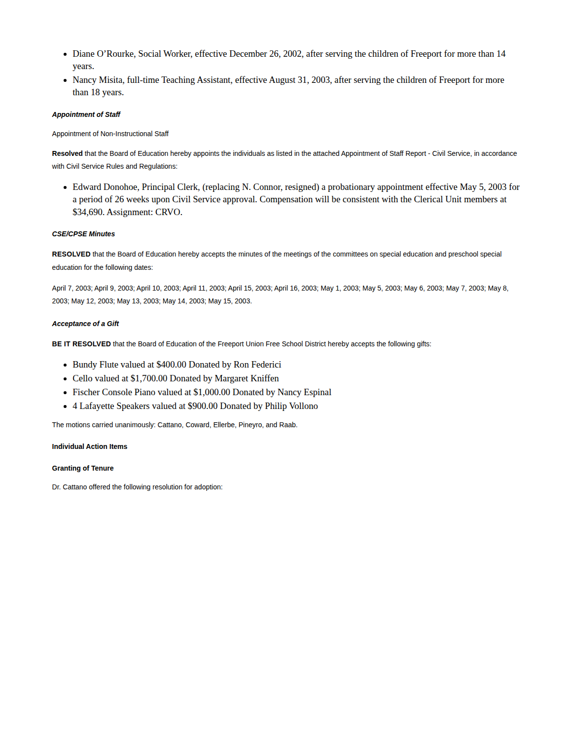Diane O’Rourke, Social Worker, effective December 26, 2002, after serving the children of Freeport for more than 14 years.
Nancy Misita, full-time Teaching Assistant, effective August 31, 2003, after serving the children of Freeport for more than 18 years.
Appointment of Staff
Appointment of Non-Instructional Staff
Resolved that the Board of Education hereby appoints the individuals as listed in the attached Appointment of Staff Report - Civil Service, in accordance with Civil Service Rules and Regulations:
Edward Donohoe, Principal Clerk, (replacing N. Connor, resigned) a probationary appointment effective May 5, 2003 for a period of 26 weeks upon Civil Service approval. Compensation will be consistent with the Clerical Unit members at $34,690. Assignment: CRVO.
CSE/CPSE Minutes
RESOLVED that the Board of Education hereby accepts the minutes of the meetings of the committees on special education and preschool special education for the following dates:
April 7, 2003; April 9, 2003; April 10, 2003; April 11, 2003; April 15, 2003; April 16, 2003; May 1, 2003; May 5, 2003; May 6, 2003; May 7, 2003; May 8, 2003; May 12, 2003; May 13, 2003; May 14, 2003; May 15, 2003.
Acceptance of a Gift
BE IT RESOLVED that the Board of Education of the Freeport Union Free School District hereby accepts the following gifts:
Bundy Flute valued at $400.00 Donated by Ron Federici
Cello valued at $1,700.00 Donated by Margaret Kniffen
Fischer Console Piano valued at $1,000.00 Donated by Nancy Espinal
4 Lafayette Speakers valued at $900.00 Donated by Philip Vollono
The motions carried unanimously: Cattano, Coward, Ellerbe, Pineyro, and Raab.
Individual Action Items
Granting of Tenure
Dr. Cattano offered the following resolution for adoption: